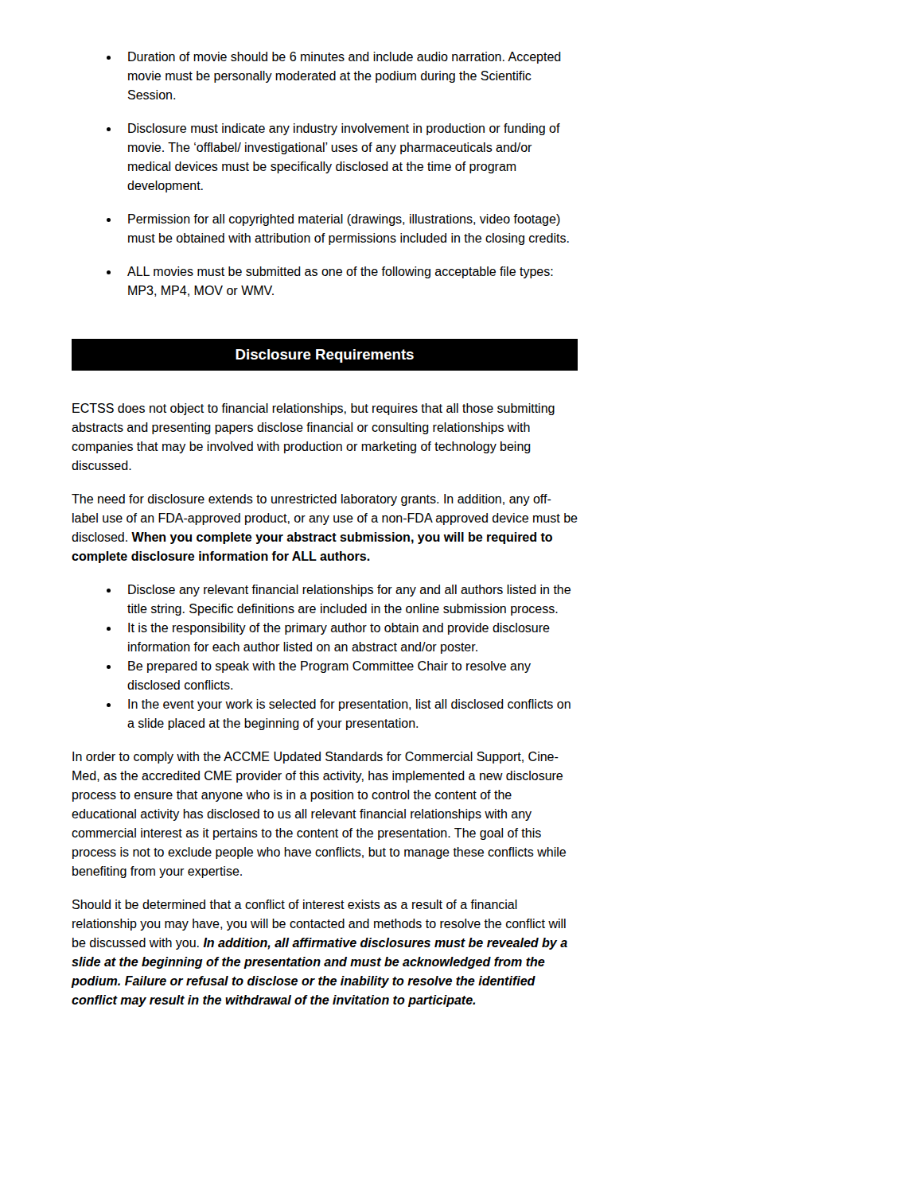Duration of movie should be 6 minutes and include audio narration. Accepted movie must be personally moderated at the podium during the Scientific Session.
Disclosure must indicate any industry involvement in production or funding of movie. The ‘offlabel/ investigational’ uses of any pharmaceuticals and/or medical devices must be specifically disclosed at the time of program development.
Permission for all copyrighted material (drawings, illustrations, video footage) must be obtained with attribution of permissions included in the closing credits.
ALL movies must be submitted as one of the following acceptable file types: MP3, MP4, MOV or WMV.
Disclosure Requirements
ECTSS does not object to financial relationships, but requires that all those submitting abstracts and presenting papers disclose financial or consulting relationships with companies that may be involved with production or marketing of technology being discussed.
The need for disclosure extends to unrestricted laboratory grants. In addition, any off-label use of an FDA-approved product, or any use of a non-FDA approved device must be disclosed. When you complete your abstract submission, you will be required to complete disclosure information for ALL authors.
Disclose any relevant financial relationships for any and all authors listed in the title string. Specific definitions are included in the online submission process.
It is the responsibility of the primary author to obtain and provide disclosure information for each author listed on an abstract and/or poster.
Be prepared to speak with the Program Committee Chair to resolve any disclosed conflicts.
In the event your work is selected for presentation, list all disclosed conflicts on a slide placed at the beginning of your presentation.
In order to comply with the ACCME Updated Standards for Commercial Support, Cine-Med, as the accredited CME provider of this activity, has implemented a new disclosure process to ensure that anyone who is in a position to control the content of the educational activity has disclosed to us all relevant financial relationships with any commercial interest as it pertains to the content of the presentation. The goal of this process is not to exclude people who have conflicts, but to manage these conflicts while benefiting from your expertise.
Should it be determined that a conflict of interest exists as a result of a financial relationship you may have, you will be contacted and methods to resolve the conflict will be discussed with you. In addition, all affirmative disclosures must be revealed by a slide at the beginning of the presentation and must be acknowledged from the podium. Failure or refusal to disclose or the inability to resolve the identified conflict may result in the withdrawal of the invitation to participate.